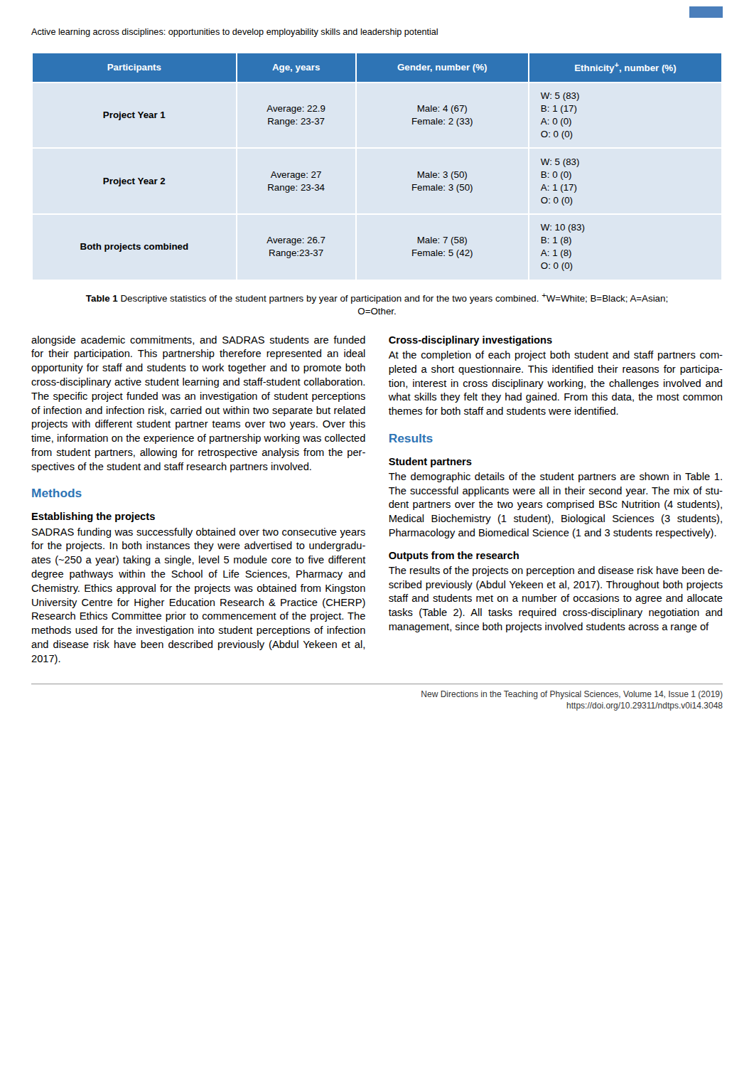Active learning across disciplines: opportunities to develop employability skills and leadership potential
| Participants | Age, years | Gender, number (%) | Ethnicity + , number (%) |
| --- | --- | --- | --- |
| Project Year 1 | Average: 22.9 Range: 23-37 | Male: 4 (67) Female: 2 (33) | W: 5 (83) B: 1 (17) A: 0 (0) O: 0 (0) |
| Project Year 2 | Average: 27 Range: 23-34 | Male: 3 (50) Female: 3 (50) | W: 5 (83) B: 0 (0) A: 1 (17) O: 0 (0) |
| Both projects combined | Average: 26.7 Range:23-37 | Male: 7 (58) Female: 5 (42) | W: 10 (83) B: 1 (8) A: 1 (8) O: 0 (0) |
Table 1 Descriptive statistics of the student partners by year of participation and for the two years combined. +W=White; B=Black; A=Asian; O=Other.
alongside academic commitments, and SADRAS students are funded for their participation. This partnership therefore represented an ideal opportunity for staff and students to work together and to promote both cross-disciplinary active student learning and staff-student collaboration. The specific project funded was an investigation of student perceptions of infection and infection risk, carried out within two separate but related projects with different student partner teams over two years. Over this time, information on the experience of partnership working was collected from student partners, allowing for retrospective analysis from the perspectives of the student and staff research partners involved.
Methods
Establishing the projects
SADRAS funding was successfully obtained over two consecutive years for the projects. In both instances they were advertised to undergraduates (~250 a year) taking a single, level 5 module core to five different degree pathways within the School of Life Sciences, Pharmacy and Chemistry. Ethics approval for the projects was obtained from Kingston University Centre for Higher Education Research & Practice (CHERP) Research Ethics Committee prior to commencement of the project. The methods used for the investigation into student perceptions of infection and disease risk have been described previously (Abdul Yekeen et al, 2017).
Cross-disciplinary investigations
At the completion of each project both student and staff partners completed a short questionnaire. This identified their reasons for participation, interest in cross disciplinary working, the challenges involved and what skills they felt they had gained. From this data, the most common themes for both staff and students were identified.
Results
Student partners
The demographic details of the student partners are shown in Table 1. The successful applicants were all in their second year. The mix of student partners over the two years comprised BSc Nutrition (4 students), Medical Biochemistry (1 student), Biological Sciences (3 students), Pharmacology and Biomedical Science (1 and 3 students respectively).
Outputs from the research
The results of the projects on perception and disease risk have been described previously (Abdul Yekeen et al, 2017). Throughout both projects staff and students met on a number of occasions to agree and allocate tasks (Table 2). All tasks required cross-disciplinary negotiation and management, since both projects involved students across a range of
New Directions in the Teaching of Physical Sciences, Volume 14, Issue 1 (2019)
https://doi.org/10.29311/ndtps.v0i14.3048